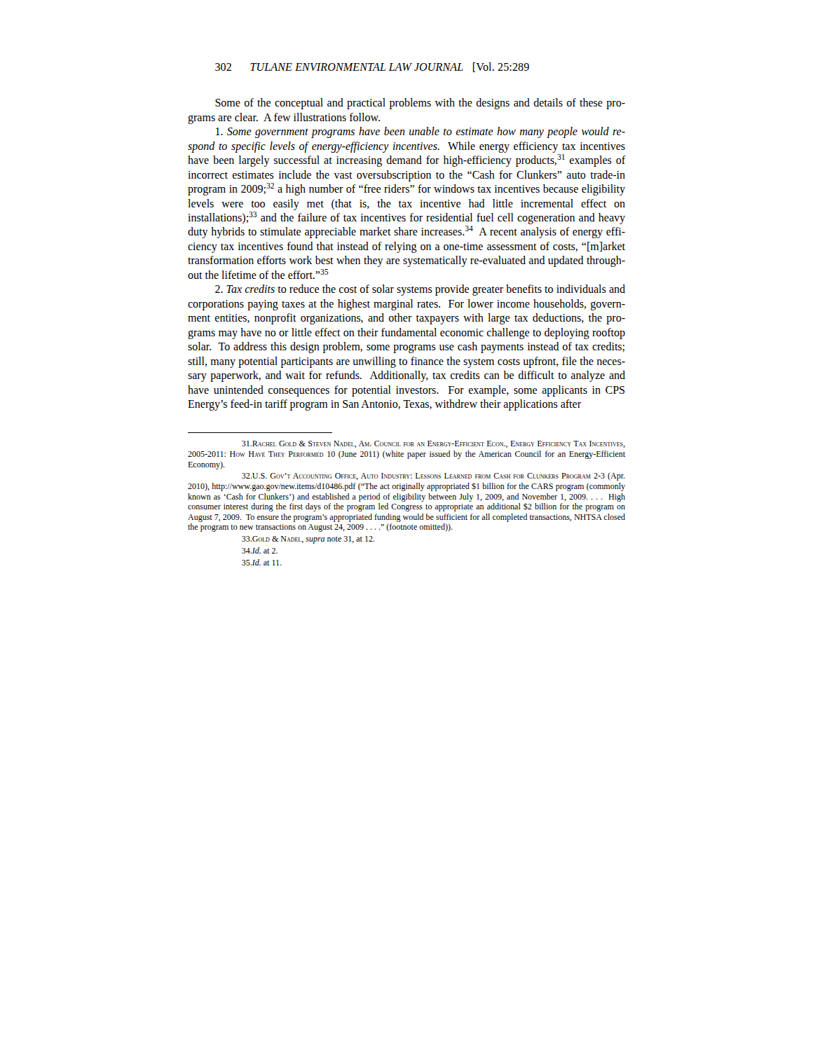302 TULANE ENVIRONMENTAL LAW JOURNAL [Vol. 25:289
Some of the conceptual and practical problems with the designs and details of these programs are clear. A few illustrations follow.
1. Some government programs have been unable to estimate how many people would respond to specific levels of energy-efficiency incentives. While energy efficiency tax incentives have been largely successful at increasing demand for high-efficiency products,31 examples of incorrect estimates include the vast oversubscription to the “Cash for Clunkers” auto trade-in program in 2009;32 a high number of “free riders” for windows tax incentives because eligibility levels were too easily met (that is, the tax incentive had little incremental effect on installations);33 and the failure of tax incentives for residential fuel cell cogeneration and heavy duty hybrids to stimulate appreciable market share increases.34 A recent analysis of energy efficiency tax incentives found that instead of relying on a one-time assessment of costs, “[m]arket transformation efforts work best when they are systematically re-evaluated and updated throughout the lifetime of the effort.”35
2. Tax credits to reduce the cost of solar systems provide greater benefits to individuals and corporations paying taxes at the highest marginal rates. For lower income households, government entities, nonprofit organizations, and other taxpayers with large tax deductions, the programs may have no or little effect on their fundamental economic challenge to deploying rooftop solar. To address this design problem, some programs use cash payments instead of tax credits; still, many potential participants are unwilling to finance the system costs upfront, file the necessary paperwork, and wait for refunds. Additionally, tax credits can be difficult to analyze and have unintended consequences for potential investors. For example, some applicants in CPS Energy’s feed-in tariff program in San Antonio, Texas, withdrew their applications after
31. Rachel Gold & Steven Nadel, Am. Council for an Energy-Efficient Econ., Energy Efficiency Tax Incentives, 2005-2011: How Have They Performed 10 (June 2011) (white paper issued by the American Council for an Energy-Efficient Economy).
32. U.S. Gov’t Accounting Office, Auto Industry: Lessons Learned from Cash for Clunkers Program 2-3 (Apr. 2010), http://www.gao.gov/new.items/d10486.pdf (“The act originally appropriated $1 billion for the CARS program (commonly known as ‘Cash for Clunkers’) and established a period of eligibility between July 1, 2009, and November 1, 2009. . . . High consumer interest during the first days of the program led Congress to appropriate an additional $2 billion for the program on August 7, 2009. To ensure the program’s appropriated funding would be sufficient for all completed transactions, NHTSA closed the program to new transactions on August 24, 2009 . . . .” (footnote omitted)).
33. Gold & Nadel, supra note 31, at 12.
34. Id. at 2.
35. Id. at 11.